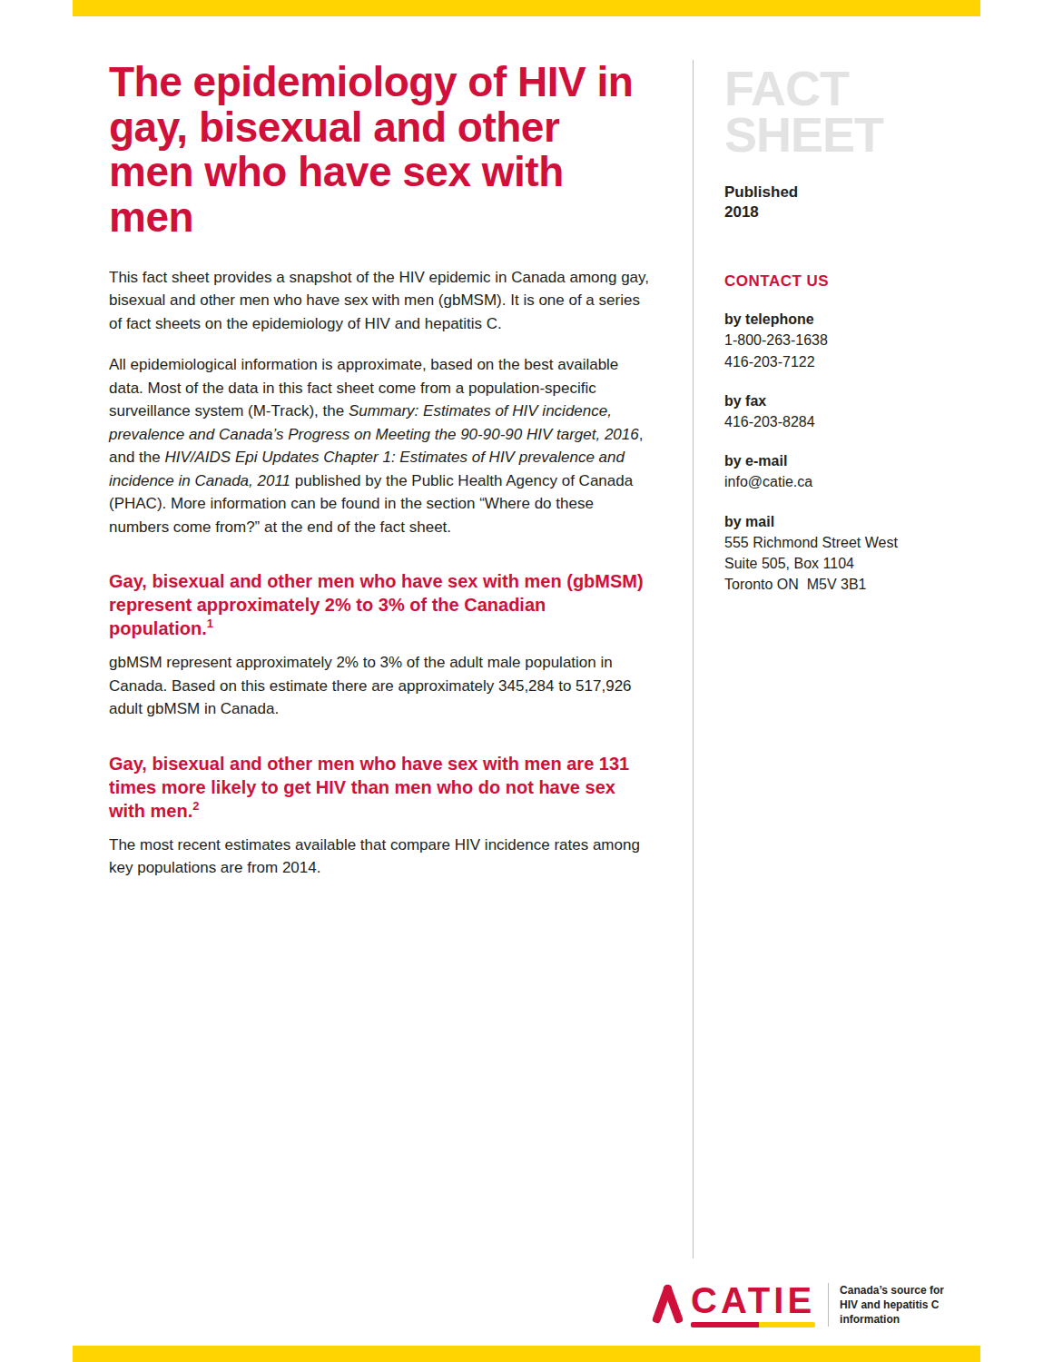The epidemiology of HIV in gay, bisexual and other men who have sex with men
This fact sheet provides a snapshot of the HIV epidemic in Canada among gay, bisexual and other men who have sex with men (gbMSM). It is one of a series of fact sheets on the epidemiology of HIV and hepatitis C.
All epidemiological information is approximate, based on the best available data. Most of the data in this fact sheet come from a population-specific surveillance system (M-Track), the Summary: Estimates of HIV incidence, prevalence and Canada’s Progress on Meeting the 90-90-90 HIV target, 2016, and the HIV/AIDS Epi Updates Chapter 1: Estimates of HIV prevalence and incidence in Canada, 2011 published by the Public Health Agency of Canada (PHAC). More information can be found in the section “Where do these numbers come from?” at the end of the fact sheet.
Gay, bisexual and other men who have sex with men (gbMSM) represent approximately 2% to 3% of the Canadian population.1
gbMSM represent approximately 2% to 3% of the adult male population in Canada. Based on this estimate there are approximately 345,284 to 517,926 adult gbMSM in Canada.
Gay, bisexual and other men who have sex with men are 131 times more likely to get HIV than men who do not have sex with men.2
The most recent estimates available that compare HIV incidence rates among key populations are from 2014.
Fact
Sheet
Published
2018
Contact us
by telephone 1-800-263-1638
416-203-7122
by fax 416-203-8284
by e-mail info@catie.ca
by mail 555 Richmond Street West
Suite 505, Box 1104
Toronto ON M5V 3B1
CATIE
Canada’s source for
HIV and hepatitis C
information